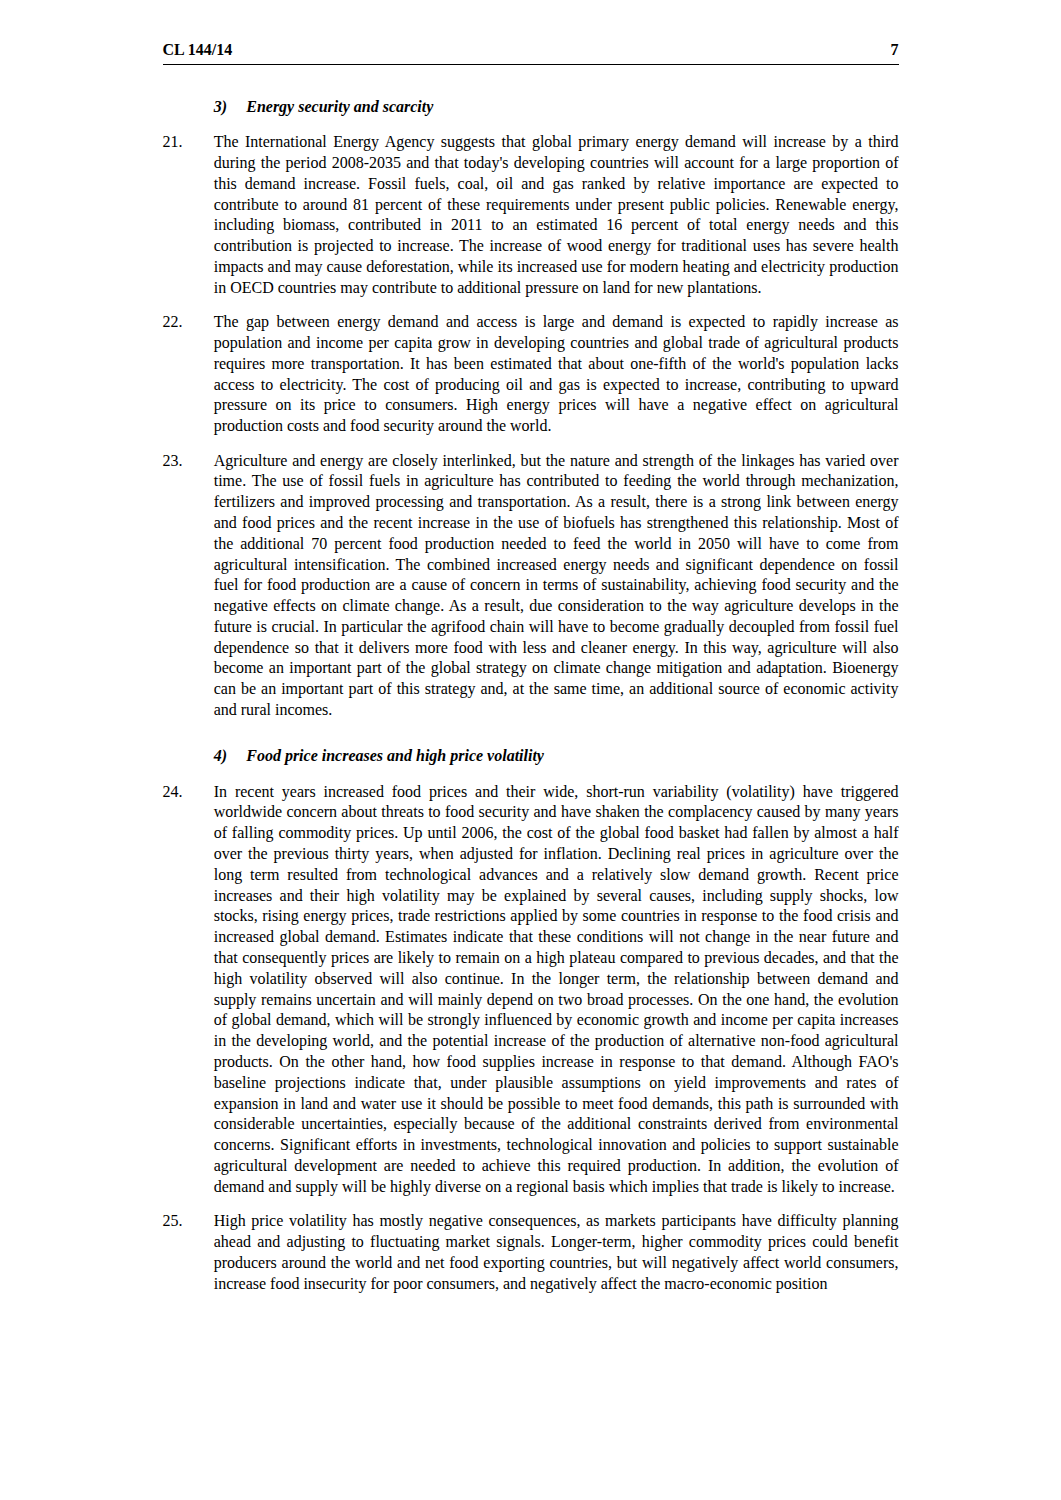CL 144/14 7
3) Energy security and scarcity
21. The International Energy Agency suggests that global primary energy demand will increase by a third during the period 2008-2035 and that today's developing countries will account for a large proportion of this demand increase. Fossil fuels, coal, oil and gas ranked by relative importance are expected to contribute to around 81 percent of these requirements under present public policies. Renewable energy, including biomass, contributed in 2011 to an estimated 16 percent of total energy needs and this contribution is projected to increase. The increase of wood energy for traditional uses has severe health impacts and may cause deforestation, while its increased use for modern heating and electricity production in OECD countries may contribute to additional pressure on land for new plantations.
22. The gap between energy demand and access is large and demand is expected to rapidly increase as population and income per capita grow in developing countries and global trade of agricultural products requires more transportation. It has been estimated that about one-fifth of the world's population lacks access to electricity. The cost of producing oil and gas is expected to increase, contributing to upward pressure on its price to consumers. High energy prices will have a negative effect on agricultural production costs and food security around the world.
23. Agriculture and energy are closely interlinked, but the nature and strength of the linkages has varied over time. The use of fossil fuels in agriculture has contributed to feeding the world through mechanization, fertilizers and improved processing and transportation. As a result, there is a strong link between energy and food prices and the recent increase in the use of biofuels has strengthened this relationship. Most of the additional 70 percent food production needed to feed the world in 2050 will have to come from agricultural intensification. The combined increased energy needs and significant dependence on fossil fuel for food production are a cause of concern in terms of sustainability, achieving food security and the negative effects on climate change. As a result, due consideration to the way agriculture develops in the future is crucial. In particular the agrifood chain will have to become gradually decoupled from fossil fuel dependence so that it delivers more food with less and cleaner energy. In this way, agriculture will also become an important part of the global strategy on climate change mitigation and adaptation. Bioenergy can be an important part of this strategy and, at the same time, an additional source of economic activity and rural incomes.
4) Food price increases and high price volatility
24. In recent years increased food prices and their wide, short-run variability (volatility) have triggered worldwide concern about threats to food security and have shaken the complacency caused by many years of falling commodity prices. Up until 2006, the cost of the global food basket had fallen by almost a half over the previous thirty years, when adjusted for inflation. Declining real prices in agriculture over the long term resulted from technological advances and a relatively slow demand growth. Recent price increases and their high volatility may be explained by several causes, including supply shocks, low stocks, rising energy prices, trade restrictions applied by some countries in response to the food crisis and increased global demand. Estimates indicate that these conditions will not change in the near future and that consequently prices are likely to remain on a high plateau compared to previous decades, and that the high volatility observed will also continue. In the longer term, the relationship between demand and supply remains uncertain and will mainly depend on two broad processes. On the one hand, the evolution of global demand, which will be strongly influenced by economic growth and income per capita increases in the developing world, and the potential increase of the production of alternative non-food agricultural products. On the other hand, how food supplies increase in response to that demand. Although FAO's baseline projections indicate that, under plausible assumptions on yield improvements and rates of expansion in land and water use it should be possible to meet food demands, this path is surrounded with considerable uncertainties, especially because of the additional constraints derived from environmental concerns. Significant efforts in investments, technological innovation and policies to support sustainable agricultural development are needed to achieve this required production. In addition, the evolution of demand and supply will be highly diverse on a regional basis which implies that trade is likely to increase.
25. High price volatility has mostly negative consequences, as markets participants have difficulty planning ahead and adjusting to fluctuating market signals. Longer-term, higher commodity prices could benefit producers around the world and net food exporting countries, but will negatively affect world consumers, increase food insecurity for poor consumers, and negatively affect the macro-economic position